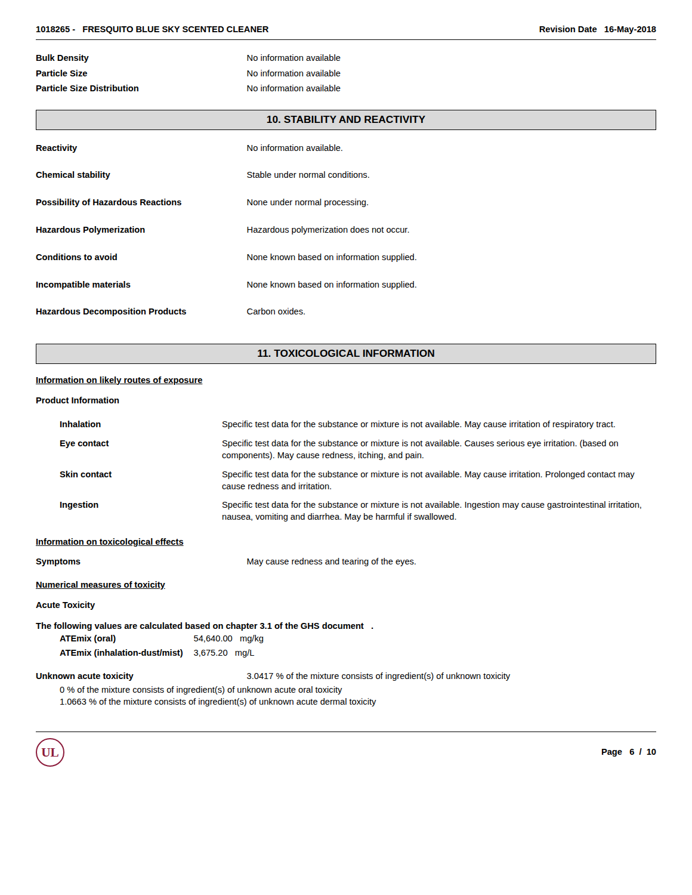1018265 - FRESQUITO BLUE SKY SCENTED CLEANER
Revision Date 16-May-2018
| Bulk Density | No information available |
| Particle Size | No information available |
| Particle Size Distribution | No information available |
10. STABILITY AND REACTIVITY
| Reactivity | No information available. |
| Chemical stability | Stable under normal conditions. |
| Possibility of Hazardous Reactions | None under normal processing. |
| Hazardous Polymerization | Hazardous polymerization does not occur. |
| Conditions to avoid | None known based on information supplied. |
| Incompatible materials | None known based on information supplied. |
| Hazardous Decomposition Products | Carbon oxides. |
11. TOXICOLOGICAL INFORMATION
Information on likely routes of exposure
Product Information
| Inhalation | Specific test data for the substance or mixture is not available. May cause irritation of respiratory tract. |
| Eye contact | Specific test data for the substance or mixture is not available. Causes serious eye irritation. (based on components). May cause redness, itching, and pain. |
| Skin contact | Specific test data for the substance or mixture is not available. May cause irritation. Prolonged contact may cause redness and irritation. |
| Ingestion | Specific test data for the substance or mixture is not available. Ingestion may cause gastrointestinal irritation, nausea, vomiting and diarrhea. May be harmful if swallowed. |
Information on toxicological effects
| Symptoms | May cause redness and tearing of the eyes. |
Numerical measures of toxicity
Acute Toxicity
The following values are calculated based on chapter 3.1 of the GHS document .
| ATEmix (oral) | 54,640.00 mg/kg |
| ATEmix (inhalation-dust/mist) | 3,675.20 mg/L |
| Unknown acute toxicity | 3.0417 % of the mixture consists of ingredient(s) of unknown toxicity |
0 % of the mixture consists of ingredient(s) of unknown acute oral toxicity
1.0663 % of the mixture consists of ingredient(s) of unknown acute dermal toxicity
UL
Page 6 / 10